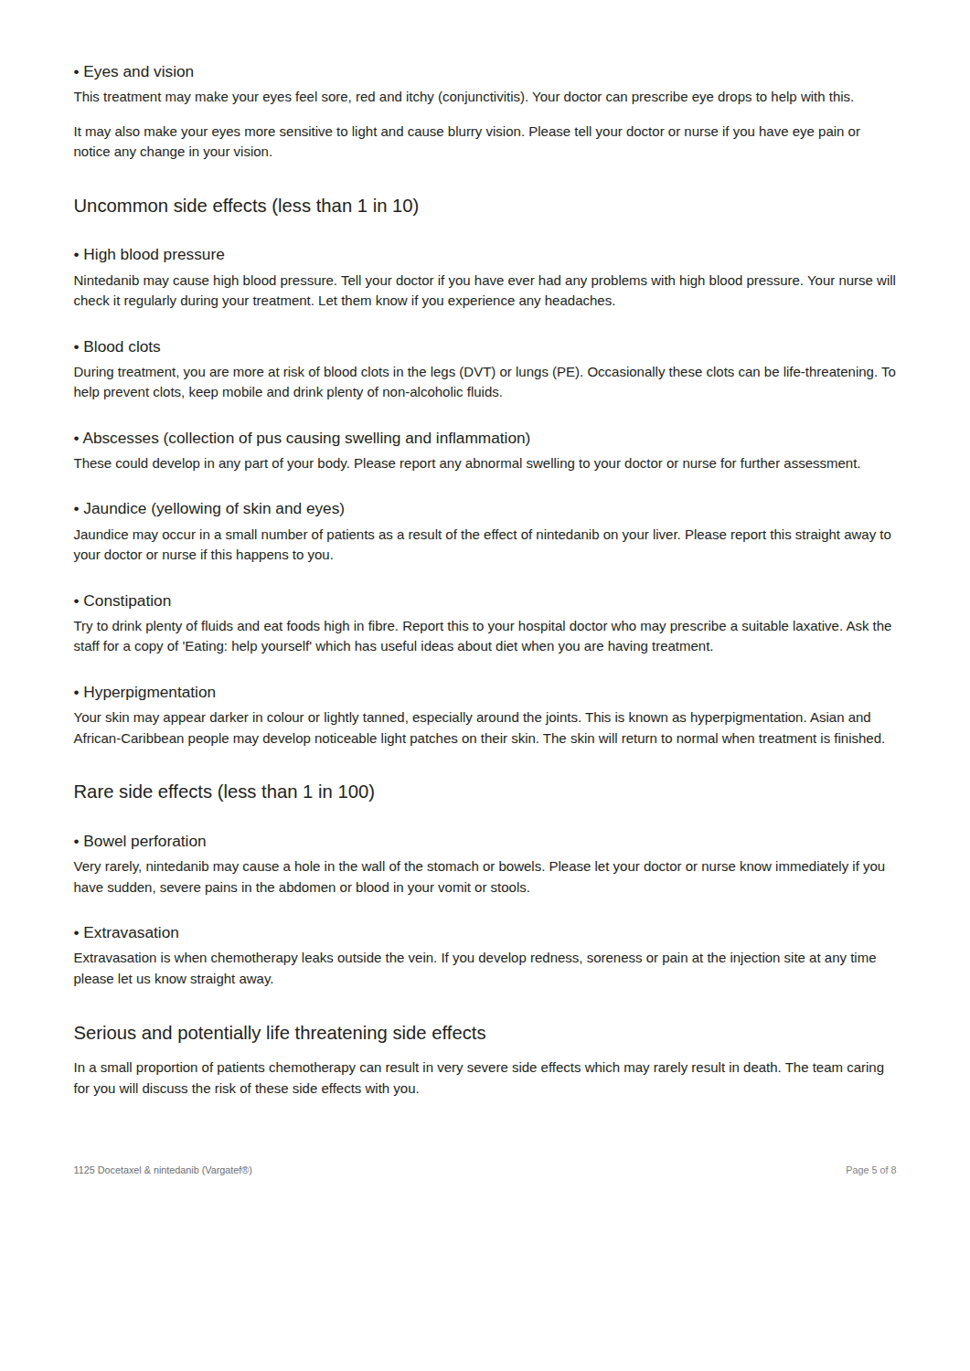Eyes and vision
This treatment may make your eyes feel sore, red and itchy (conjunctivitis). Your doctor can prescribe eye drops to help with this.
It may also make your eyes more sensitive to light and cause blurry vision. Please tell your doctor or nurse if you have eye pain or notice any change in your vision.
Uncommon side effects (less than 1 in 10)
High blood pressure
Nintedanib may cause high blood pressure. Tell your doctor if you have ever had any problems with high blood pressure. Your nurse will check it regularly during your treatment. Let them know if you experience any headaches.
Blood clots
During treatment, you are more at risk of blood clots in the legs (DVT) or lungs (PE). Occasionally these clots can be life-threatening. To help prevent clots, keep mobile and drink plenty of non-alcoholic fluids.
Abscesses (collection of pus causing swelling and inflammation)
These could develop in any part of your body. Please report any abnormal swelling to your doctor or nurse for further assessment.
Jaundice (yellowing of skin and eyes)
Jaundice may occur in a small number of patients as a result of the effect of nintedanib on your liver. Please report this straight away to your doctor or nurse if this happens to you.
Constipation
Try to drink plenty of fluids and eat foods high in fibre. Report this to your hospital doctor who may prescribe a suitable laxative. Ask the staff for a copy of 'Eating: help yourself' which has useful ideas about diet when you are having treatment.
Hyperpigmentation
Your skin may appear darker in colour or lightly tanned, especially around the joints. This is known as hyperpigmentation. Asian and African-Caribbean people may develop noticeable light patches on their skin. The skin will return to normal when treatment is finished.
Rare side effects (less than 1 in 100)
Bowel perforation
Very rarely, nintedanib may cause a hole in the wall of the stomach or bowels. Please let your doctor or nurse know immediately if you have sudden, severe pains in the abdomen or blood in your vomit or stools.
Extravasation
Extravasation is when chemotherapy leaks outside the vein. If you develop redness, soreness or pain at the injection site at any time please let us know straight away.
Serious and potentially life threatening side effects
In a small proportion of patients chemotherapy can result in very severe side effects which may rarely result in death. The team caring for you will discuss the risk of these side effects with you.
1125 Docetaxel & nintedanib (Vargatef®) Page 5 of 8